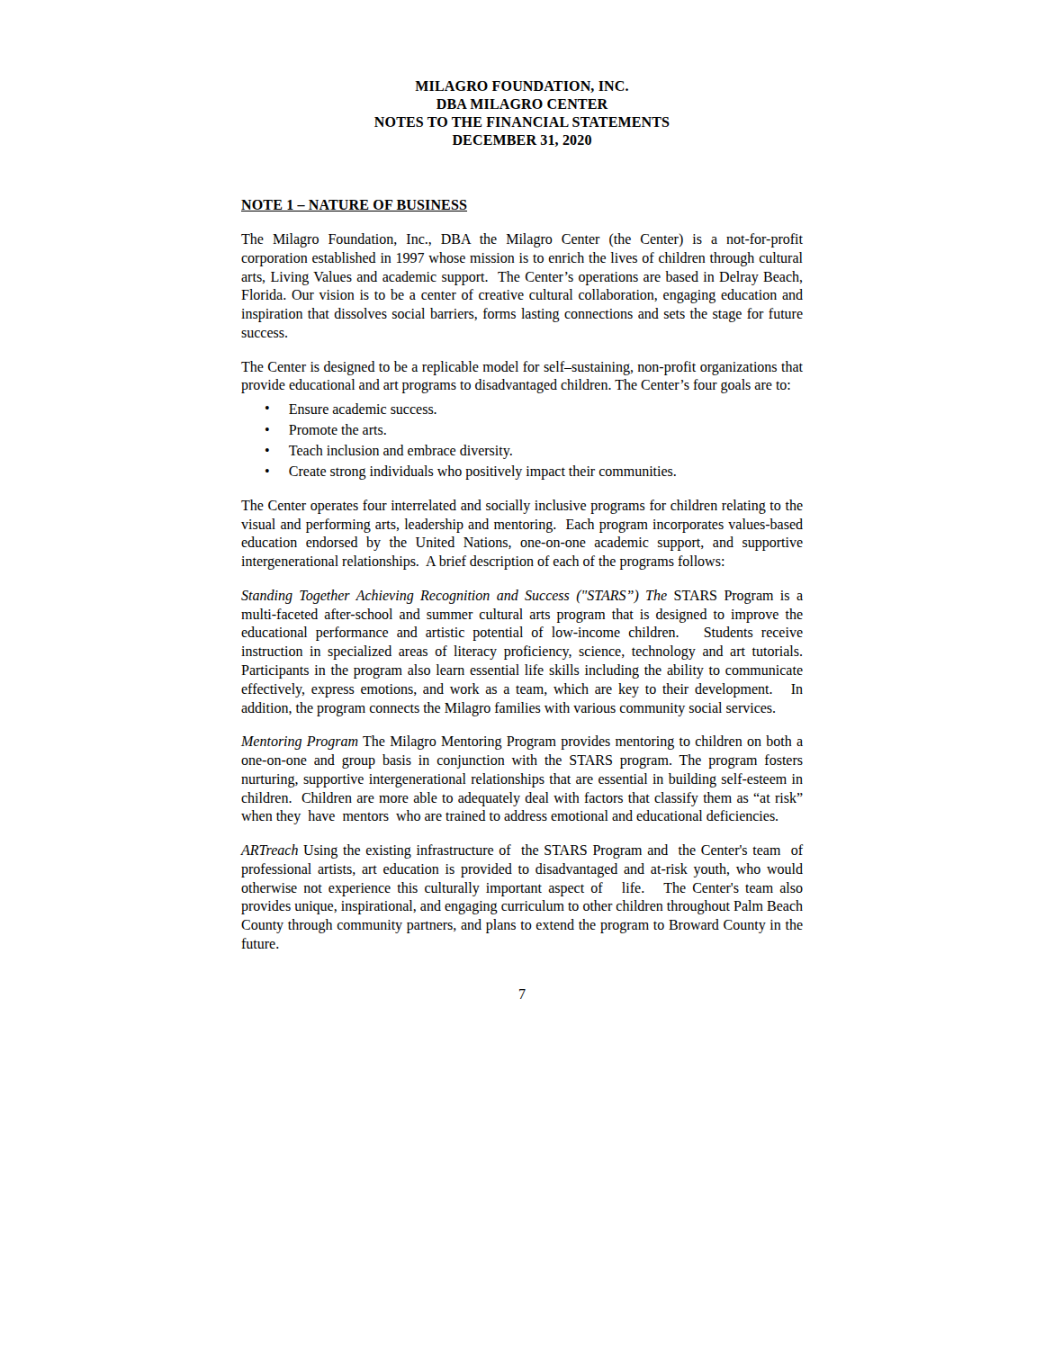MILAGRO FOUNDATION, INC.
DBA MILAGRO CENTER
NOTES TO THE FINANCIAL STATEMENTS
DECEMBER 31, 2020
NOTE 1 – NATURE OF BUSINESS
The Milagro Foundation, Inc., DBA the Milagro Center (the Center) is a not-for-profit corporation established in 1997 whose mission is to enrich the lives of children through cultural arts, Living Values and academic support. The Center’s operations are based in Delray Beach, Florida. Our vision is to be a center of creative cultural collaboration, engaging education and inspiration that dissolves social barriers, forms lasting connections and sets the stage for future success.
The Center is designed to be a replicable model for self–sustaining, non-profit organizations that provide educational and art programs to disadvantaged children. The Center’s four goals are to:
Ensure academic success.
Promote the arts.
Teach inclusion and embrace diversity.
Create strong individuals who positively impact their communities.
The Center operates four interrelated and socially inclusive programs for children relating to the visual and performing arts, leadership and mentoring. Each program incorporates values-based education endorsed by the United Nations, one-on-one academic support, and supportive intergenerational relationships. A brief description of each of the programs follows:
Standing Together Achieving Recognition and Success ("STARS”) The STARS Program is a multi-faceted after-school and summer cultural arts program that is designed to improve the educational performance and artistic potential of low-income children. Students receive instruction in specialized areas of literacy proficiency, science, technology and art tutorials. Participants in the program also learn essential life skills including the ability to communicate effectively, express emotions, and work as a team, which are key to their development. In addition, the program connects the Milagro families with various community social services.
Mentoring Program The Milagro Mentoring Program provides mentoring to children on both a one-on-one and group basis in conjunction with the STARS program. The program fosters nurturing, supportive intergenerational relationships that are essential in building self-esteem in children. Children are more able to adequately deal with factors that classify them as “at risk” when they have mentors who are trained to address emotional and educational deficiencies.
ARTreach Using the existing infrastructure of the STARS Program and the Center's team of professional artists, art education is provided to disadvantaged and at-risk youth, who would otherwise not experience this culturally important aspect of life. The Center's team also provides unique, inspirational, and engaging curriculum to other children throughout Palm Beach County through community partners, and plans to extend the program to Broward County in the future.
7